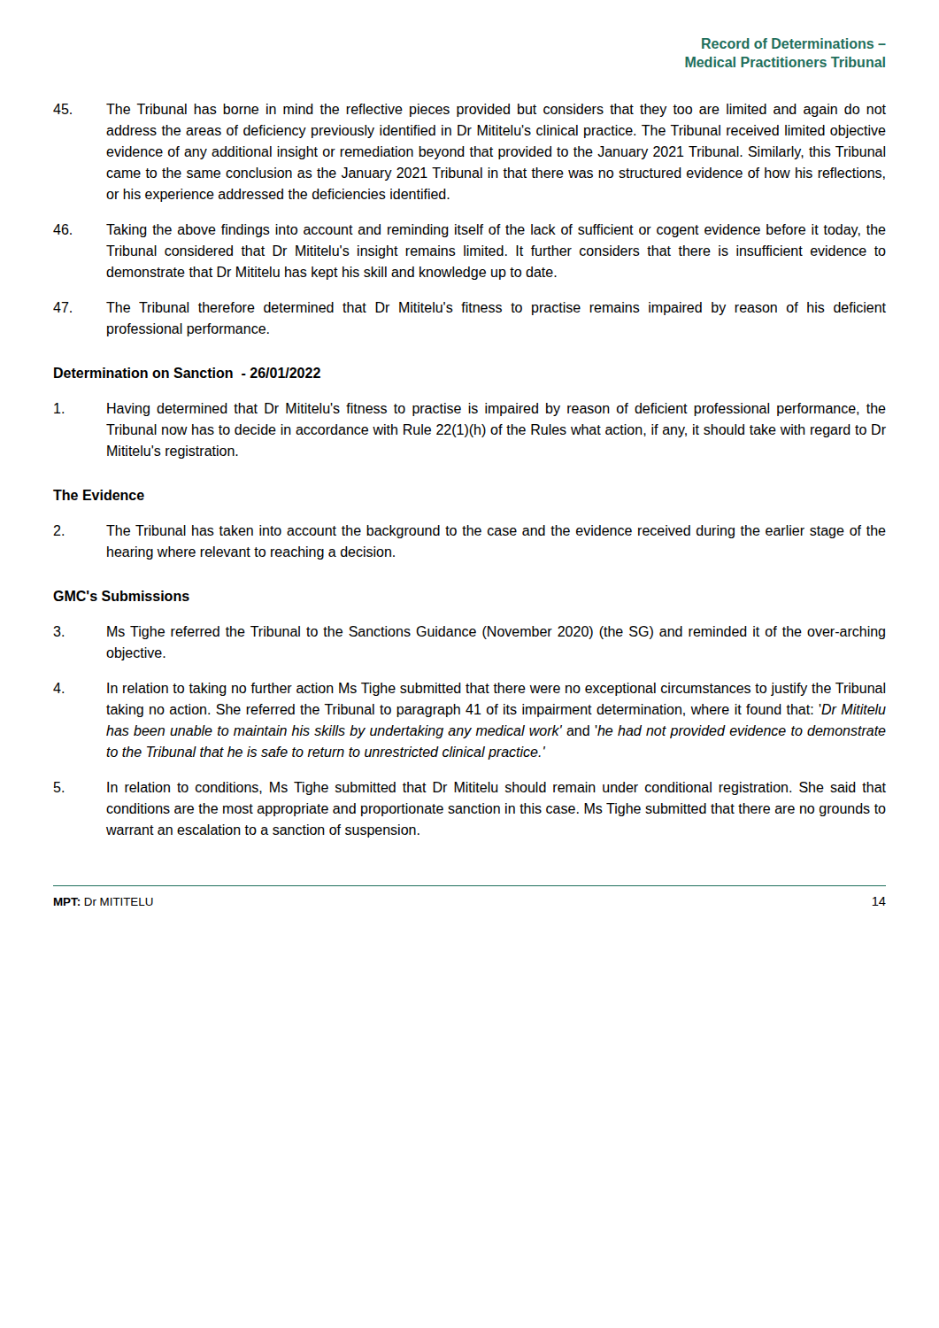Record of Determinations –
Medical Practitioners Tribunal
45.
The Tribunal has borne in mind the reflective pieces provided but considers that they too are limited and again do not address the areas of deficiency previously identified in Dr Mititelu's clinical practice. The Tribunal received limited objective evidence of any additional insight or remediation beyond that provided to the January 2021 Tribunal. Similarly, this Tribunal came to the same conclusion as the January 2021 Tribunal in that there was no structured evidence of how his reflections, or his experience addressed the deficiencies identified.
46.
Taking the above findings into account and reminding itself of the lack of sufficient or cogent evidence before it today, the Tribunal considered that Dr Mititelu's insight remains limited. It further considers that there is insufficient evidence to demonstrate that Dr Mititelu has kept his skill and knowledge up to date.
47.
The Tribunal therefore determined that Dr Mititelu's fitness to practise remains impaired by reason of his deficient professional performance.
Determination on Sanction - 26/01/2022
1.
Having determined that Dr Mititelu's fitness to practise is impaired by reason of deficient professional performance, the Tribunal now has to decide in accordance with Rule 22(1)(h) of the Rules what action, if any, it should take with regard to Dr Mititelu's registration.
The Evidence
2.
The Tribunal has taken into account the background to the case and the evidence received during the earlier stage of the hearing where relevant to reaching a decision.
GMC's Submissions
3.
Ms Tighe referred the Tribunal to the Sanctions Guidance (November 2020) (the SG) and reminded it of the over-arching objective.
4.
In relation to taking no further action Ms Tighe submitted that there were no exceptional circumstances to justify the Tribunal taking no action. She referred the Tribunal to paragraph 41 of its impairment determination, where it found that: 'Dr Mititelu has been unable to maintain his skills by undertaking any medical work' and 'he had not provided evidence to demonstrate to the Tribunal that he is safe to return to unrestricted clinical practice.'
5.
In relation to conditions, Ms Tighe submitted that Dr Mititelu should remain under conditional registration. She said that conditions are the most appropriate and proportionate sanction in this case. Ms Tighe submitted that there are no grounds to warrant an escalation to a sanction of suspension.
MPT: Dr MITITELU
14